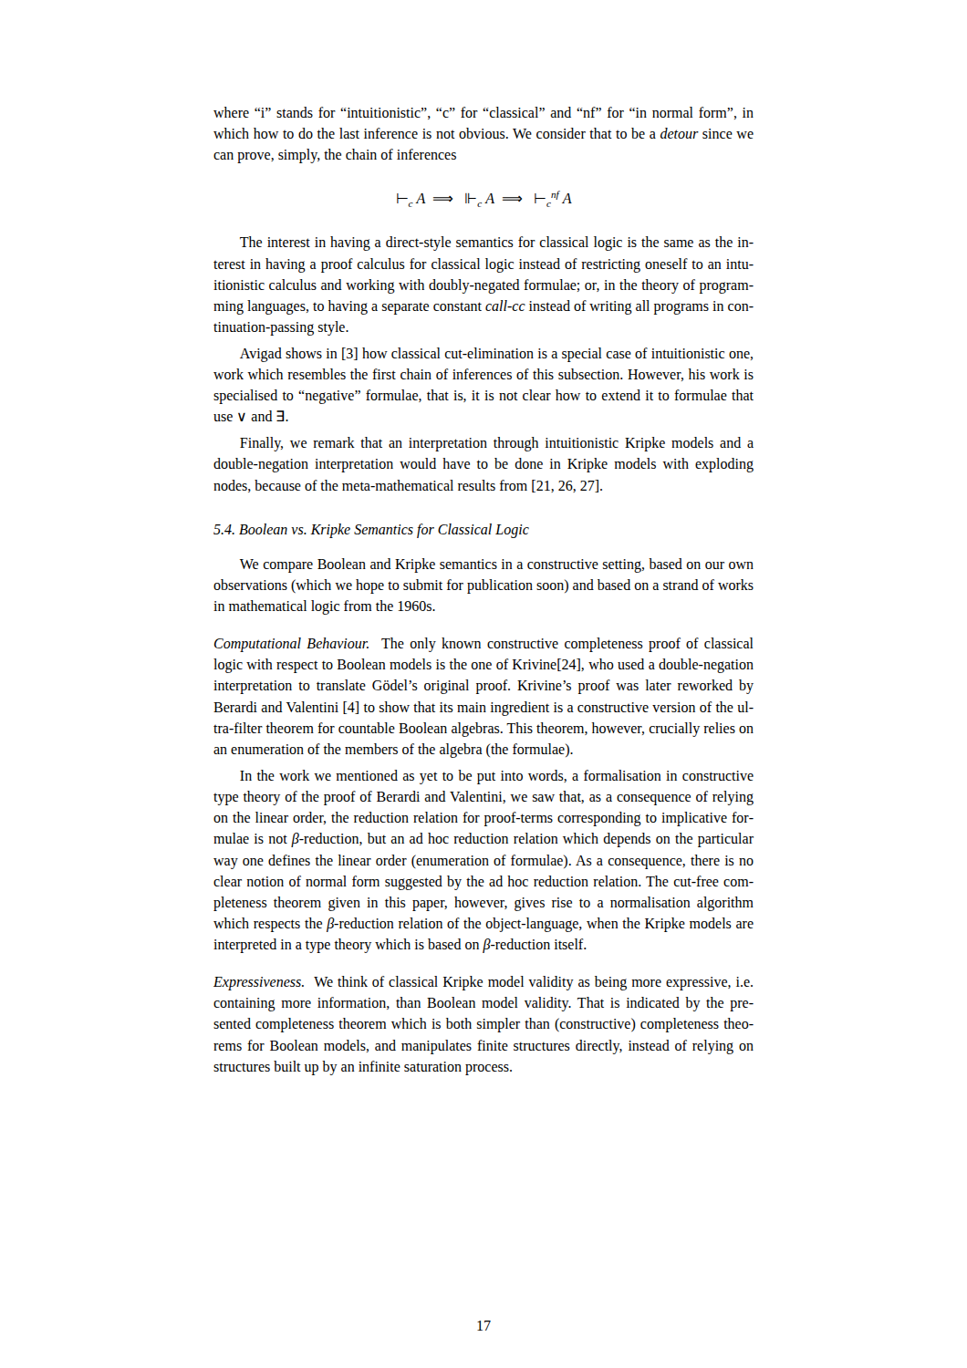where “i” stands for “intuitionistic”, “c” for “classical” and “nf” for “in normal form”, in which how to do the last inference is not obvious. We consider that to be a detour since we can prove, simply, the chain of inferences
⊢c A ⟹ ⊩c A ⟹ ⊢cnf A
The interest in having a direct-style semantics for classical logic is the same as the interest in having a proof calculus for classical logic instead of restricting oneself to an intuitionistic calculus and working with doubly-negated formulae; or, in the theory of programming languages, to having a separate constant call-cc instead of writing all programs in continuation-passing style.
Avigad shows in [3] how classical cut-elimination is a special case of intuitionistic one, work which resembles the first chain of inferences of this subsection. However, his work is specialised to “negative” formulae, that is, it is not clear how to extend it to formulae that use ∨ and ∃.
Finally, we remark that an interpretation through intuitionistic Kripke models and a double-negation interpretation would have to be done in Kripke models with exploding nodes, because of the meta-mathematical results from [21, 26, 27].
5.4. Boolean vs. Kripke Semantics for Classical Logic
We compare Boolean and Kripke semantics in a constructive setting, based on our own observations (which we hope to submit for publication soon) and based on a strand of works in mathematical logic from the 1960s.
Computational Behaviour. The only known constructive completeness proof of classical logic with respect to Boolean models is the one of Krivine[24], who used a double-negation interpretation to translate Gödel’s original proof. Krivine’s proof was later reworked by Berardi and Valentini [4] to show that its main ingredient is a constructive version of the ultra-filter theorem for countable Boolean algebras. This theorem, however, crucially relies on an enumeration of the members of the algebra (the formulae).
In the work we mentioned as yet to be put into words, a formalisation in constructive type theory of the proof of Berardi and Valentini, we saw that, as a consequence of relying on the linear order, the reduction relation for proof-terms corresponding to implicative formulae is not β-reduction, but an ad hoc reduction relation which depends on the particular way one defines the linear order (enumeration of formulae). As a consequence, there is no clear notion of normal form suggested by the ad hoc reduction relation. The cut-free completeness theorem given in this paper, however, gives rise to a normalisation algorithm which respects the β-reduction relation of the object-language, when the Kripke models are interpreted in a type theory which is based on β-reduction itself.
Expressiveness. We think of classical Kripke model validity as being more expressive, i.e. containing more information, than Boolean model validity. That is indicated by the presented completeness theorem which is both simpler than (constructive) completeness theorems for Boolean models, and manipulates finite structures directly, instead of relying on structures built up by an infinite saturation process.
17